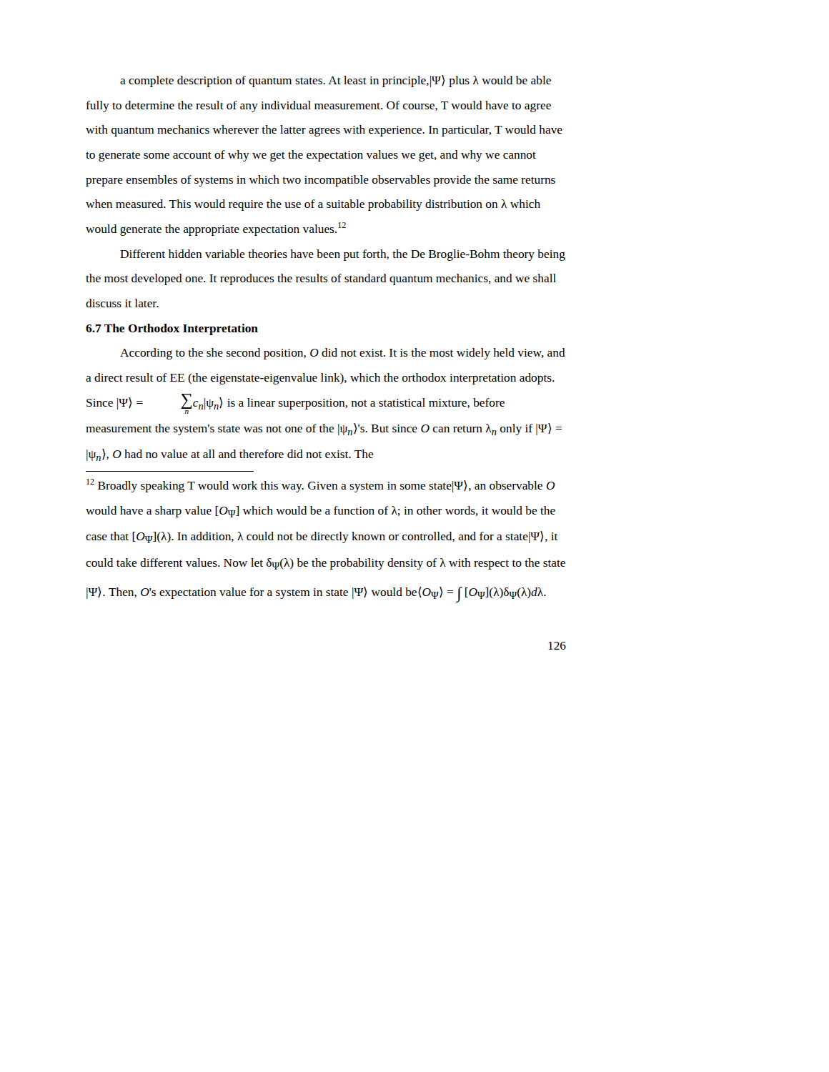a complete description of quantum states. At least in principle,|Ψ⟩ plus λ would be able fully to determine the result of any individual measurement. Of course, T would have to agree with quantum mechanics wherever the latter agrees with experience. In particular, T would have to generate some account of why we get the expectation values we get, and why we cannot prepare ensembles of systems in which two incompatible observables provide the same returns when measured. This would require the use of a suitable probability distribution on λ which would generate the appropriate expectation values.12
Different hidden variable theories have been put forth, the De Broglie-Bohm theory being the most developed one. It reproduces the results of standard quantum mechanics, and we shall discuss it later.
6.7 The Orthodox Interpretation
According to the she second position, O did not exist. It is the most widely held view, and a direct result of EE (the eigenstate-eigenvalue link), which the orthodox interpretation adopts. Since |Ψ⟩ = ∑n cn|ψn⟩ is a linear superposition, not a statistical mixture, before measurement the system's state was not one of the |ψn⟩'s. But since O can return λn only if |Ψ⟩ = |ψn⟩, O had no value at all and therefore did not exist. The
12 Broadly speaking T would work this way. Given a system in some state|Ψ⟩, an observable O would have a sharp value [OΨ] which would be a function of λ; in other words, it would be the case that [OΨ](λ). In addition, λ could not be directly known or controlled, and for a state|Ψ⟩, it could take different values. Now let δΨ(λ) be the probability density of λ with respect to the state |Ψ⟩. Then, O's expectation value for a system in state |Ψ⟩ would be⟨OΨ⟩ = ∫ [OΨ](λ)δΨ(λ)dλ.
126